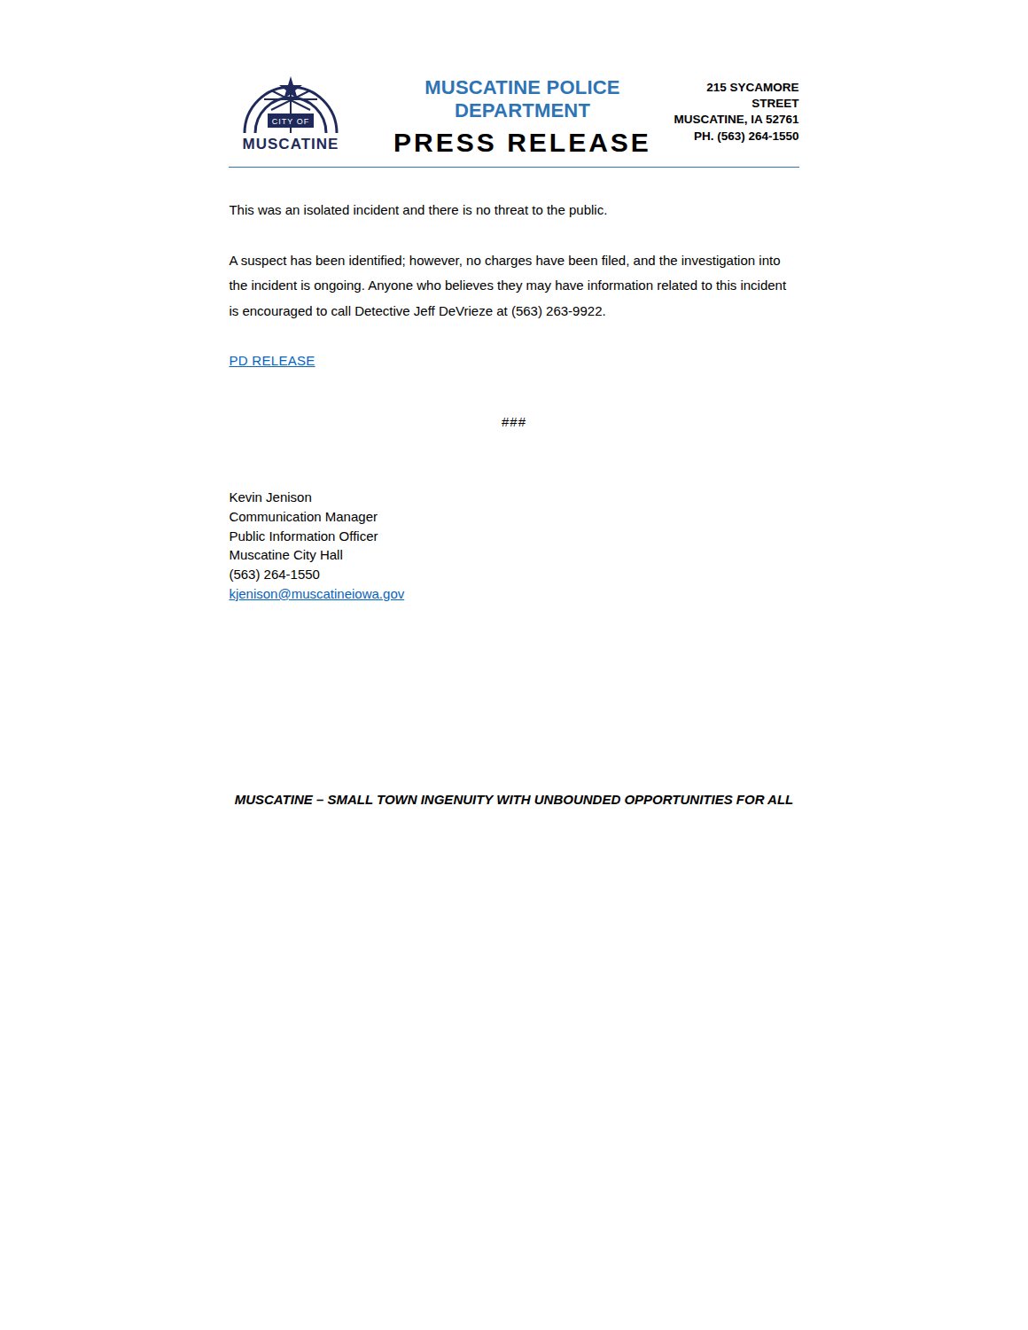CITY OF MUSCATINE
MUSCATINE POLICE DEPARTMENT
PRESS RELEASE
215 SYCAMORE
STREET
MUSCATINE, IA 52761
PH. (563) 264-1550
This was an isolated incident and there is no threat to the public.
A suspect has been identified; however, no charges have been filed, and the investigation into the incident is ongoing. Anyone who believes they may have information related to this incident is encouraged to call Detective Jeff DeVrieze at (563) 263-9922.
PD RELEASE
###
Kevin Jenison
Communication Manager
Public Information Officer
Muscatine City Hall
(563) 264-1550
kjenison@muscatineiowa.gov
_______________________________________________________________________________
MUSCATINE – SMALL TOWN INGENUITY WITH UNBOUNDED OPPORTUNITIES FOR ALL